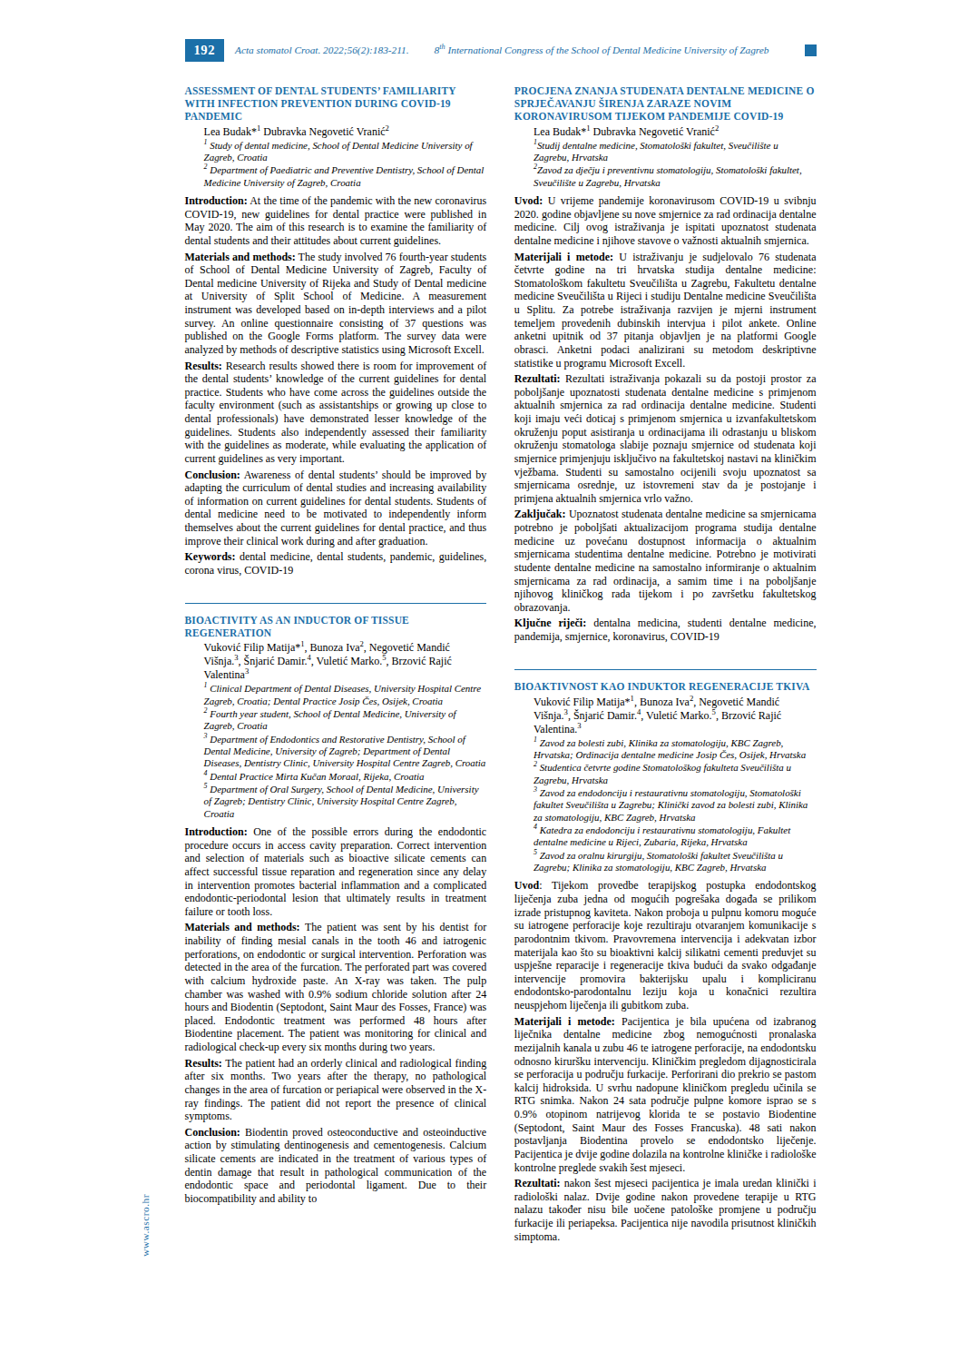192
Acta stomatol Croat. 2022;56(2):183-211.
8th International Congress of the School of Dental Medicine University of Zagreb
ASSESSMENT OF DENTAL STUDENTS’ FAMILIARITY WITH INFECTION PREVENTION DURING COVID-19 PANDEMIC
Lea Budak*1 Dubravka Negovetić Vranić2
1 Study of dental medicine, School of Dental Medicine University of Zagreb, Croatia
2 Department of Paediatric and Preventive Dentistry, School of Dental Medicine University of Zagreb, Croatia
Introduction: At the time of the pandemic with the new coronavirus COVID-19, new guidelines for dental practice were published in May 2020. The aim of this research is to examine the familiarity of dental students and their attitudes about current guidelines.
Materials and methods: The study involved 76 fourth-year students of School of Dental Medicine University of Zagreb, Faculty of Dental medicine University of Rijeka and Study of Dental medicine at University of Split School of Medicine. A measurement instrument was developed based on in-depth interviews and a pilot survey. An online questionnaire consisting of 37 questions was published on the Google Forms platform. The survey data were analyzed by methods of descriptive statistics using Microsoft Excell.
Results: Research results showed there is room for improvement of the dental students’ knowledge of the current guidelines for dental practice. Students who have come across the guidelines outside the faculty environment (such as assistantships or growing up close to dental professionals) have demonstrated lesser knowledge of the guidelines. Students also independently assessed their familiarity with the guidelines as moderate, while evaluating the application of current guidelines as very important.
Conclusion: Awareness of dental students’ should be improved by adapting the curriculum of dental studies and increasing availability of information on current guidelines for dental students. Students of dental medicine need to be motivated to independently inform themselves about the current guidelines for dental practice, and thus improve their clinical work during and after graduation.
Keywords: dental medicine, dental students, pandemic, guidelines, corona virus, COVID-19
BIOACTIVITY AS AN INDUCTOR OF TISSUE REGENERATION
Vuković Filip Matija*1, Bunoza Iva2, Negovetić Mandić Višnja.3, Šnjarić Damir.4, Vuletić Marko.5, Brzović Rajić Valentina3
1 Clinical Department of Dental Diseases, University Hospital Centre Zagreb, Croatia; Dental Practice Josip Čes, Osijek, Croatia
2 Fourth year student, School of Dental Medicine, University of Zagreb, Croatia
3 Department of Endodontics and Restorative Dentistry, School of Dental Medicine, University of Zagreb; Department of Dental Diseases, Dentistry Clinic, University Hospital Centre Zagreb, Croatia
4 Dental Practice Mirta Kučan Moraal, Rijeka, Croatia
5 Department of Oral Surgery, School of Dental Medicine, University of Zagreb; Dentistry Clinic, University Hospital Centre Zagreb, Croatia
Introduction: One of the possible errors during the endodontic procedure occurs in access cavity preparation. Correct intervention and selection of materials such as bioactive silicate cements can affect successful tissue reparation and regeneration since any delay in intervention promotes bacterial inflammation and a complicated endodontic-periodontal lesion that ultimately results in treatment failure or tooth loss.
Materials and methods: The patient was sent by his dentist for inability of finding mesial canals in the tooth 46 and iatrogenic perforations, on endodontic or surgical intervention. Perforation was detected in the area of the furcation. The perforated part was covered with calcium hydroxide paste. An X-ray was taken. The pulp chamber was washed with 0.9% sodium chloride solution after 24 hours and Biodentin (Septodont, Saint Maur des Fosses, France) was placed. Endodontic treatment was performed 48 hours after Biodentine placement. The patient was monitoring for clinical and radiological check-up every six months during two years.
Results: The patient had an orderly clinical and radiological finding after six months. Two years after the therapy, no pathological changes in the area of furcation or periapical were observed in the X-ray findings. The patient did not report the presence of clinical symptoms.
Conclusion: Biodentin proved osteoconductive and osteoinductive action by stimulating dentinogenesis and cementogenesis. Calcium silicate cements are indicated in the treatment of various types of dentin damage that result in pathological communication of the endodontic space and periodontal ligament. Due to their biocompatibility and ability to
PROCJENA ZNANJA STUDENATA DENTALNE MEDICINE O SPRJEČAVANJU ŠIRENJA ZARAZE NOVIM KORONAVIRUSOM TIJEKOM PANDEMIJE COVID-19
Lea Budak*1 Dubravka Negovetić Vranić2
1Studij dentalne medicine, Stomatološki fakultet, Sveučilište u Zagrebu, Hrvatska
2Zavod za dječju i preventivnu stomatologiju, Stomatološki fakultet, Sveučilište u Zagrebu, Hrvatska
Uvod: U vrijeme pandemije koronavirusom COVID-19 u svibnju 2020. godine objavljene su nove smjernice za rad ordinacija dentalne medicine. Cilj ovog istraživanja je ispitati upoznatost studenata dentalne medicine i njihove stavove o važnosti aktualnih smjernica.
Materijali i metode: U istraživanju je sudjelovalo 76 studenata četvrte godine na tri hrvatska studija dentalne medicine: Stomatološkom fakultetu Sveučilišta u Zagrebu, Fakultetu dentalne medicine Sveučilišta u Rijeci i studiju Dentalne medicine Sveučilišta u Splitu. Za potrebe istraživanja razvijen je mjerni instrument temeljem provedenih dubinskih intervjua i pilot ankete. Online anketni upitnik od 37 pitanja objavljen je na platformi Google obrasci. Anketni podaci analizirani su metodom deskriptivne statistike u programu Microsoft Excell.
Rezultati: Rezultati istraživanja pokazali su da postoji prostor za poboljšanje upoznatosti studenata dentalne medicine s primjenom aktualnih smjernica za rad ordinacija dentalne medicine. Studenti koji imaju veći doticaj s primjenom smjernica u izvanfakultetskom okruženju poput asistiranja u ordinacijama ili odrastanju u bliskom okruženju stomatologa slabije poznaju smjernice od studenata koji smjernice primjenjuju isključivo na fakultetskoj nastavi na kliničkim vježbama. Studenti su samostalno ocijenili svoju upoznatost sa smjernicama osrednje, uz istovremeni stav da je postojanje i primjena aktualnih smjernica vrlo važno.
Zaključak: Upoznatost studenata dentalne medicine sa smjernicama potrebno je poboljšati aktualizacijom programa studija dentalne medicine uz povećanu dostupnost informacija o aktualnim smjernicama studentima dentalne medicine. Potrebno je motivirati studente dentalne medicine na samostalno informiranje o aktualnim smjernicama za rad ordinacija, a samim time i na poboljšanje njihovog kliničkog rada tijekom i po završetku fakultetskog obrazovanja.
Ključne riječi: dentalna medicina, studenti dentalne medicine, pandemija, smjernice, koronavirus, COVID-19
BIOAKTIVNOST KAO INDUKTOR REGENERACIJE TKIVA
Vuković Filip Matija*1, Bunoza Iva2, Negovetić Mandić Višnja.3, Šnjarić Damir.4, Vuletić Marko.5, Brzović Rajić Valentina.3
1 Zavod za bolesti zubi, Klinika za stomatologiju, KBC Zagreb, Hrvatska; Ordinacija dentalne medicine Josip Čes, Osijek, Hrvatska
2 Studentica četvrte godine Stomatološkog fakulteta Sveučilišta u Zagrebu, Hrvatska
3 Zavod za endodonciju i restaurativnu stomatologiju, Stomatološki fakultet Sveučilišta u Zagrebu; Klinički zavod za bolesti zubi, Klinika za stomatologiju, KBC Zagreb, Hrvatska
4 Katedra za endodonciju i restaurativnu stomatologiju, Fakultet dentalne medicine u Rijeci, Zubaria, Rijeka, Hrvatska
5 Zavod za oralnu kirurgiju, Stomatološki fakultet Sveučilišta u Zagrebu; Klinika za stomatologiju, KBC Zagreb, Hrvatska
Uvod: Tijekom provedbe terapijskog postupka endodontskog liječenja zuba jedna od mogućih pogrešaka događa se prilikom izrade pristupnog kaviteta. Nakon proboja u pulpnu komoru moguće su iatrogene perforacije koje rezultiraju otvaranjem komunikacije s parodontnim tkivom. Pravovremena intervencija i adekvatan izbor materijala kao što su bioaktivni kalcij silikatni cementi preduvjet su uspješne reparacije i regeneracije tkiva budući da svako odgađanje intervencije promovira bakterijsku upalu i kompliciranu endodontsko-parodontalnu leziju koja u konačnici rezultira neuspjehom liječenja ili gubitkom zuba.
Materijali i metode: Pacijentica je bila upućena od izabranog liječnika dentalne medicine zbog nemogućnosti pronalaska mezijalnih kanala u zubu 46 te iatrogene perforacije, na endodontsku odnosno kiruršku intervenciju. Kliničkim pregledom dijagnosticirala se perforacija u području furkacije. Perforirani dio prekrio se pastom kalcij hidroksida. U svrhu nadopune kliničkom pregledu učinila se RTG snimka. Nakon 24 sata područje pulpne komore isprao se s 0.9% otopinom natrijevog klorida te se postavio Biodentine (Septodont, Saint Maur des Fosses Francuska). 48 sati nakon postavljanja Biodentina provelo se endodontsko liječenje. Pacijentica je dvije godine dolazila na kontrolne kliničke i radiološke kontrolne preglede svakih šest mjeseci.
Rezultati: nakon šest mjeseci pacijentica je imala uredan klinički i radiološki nalaz. Dvije godine nakon provedene terapije u RTG nalazu također nisu bile uočene patološke promjene u području furkacije ili periapeksa. Pacijentica nije navodila prisutnost kliničkih simptoma.
www.ascro.hr